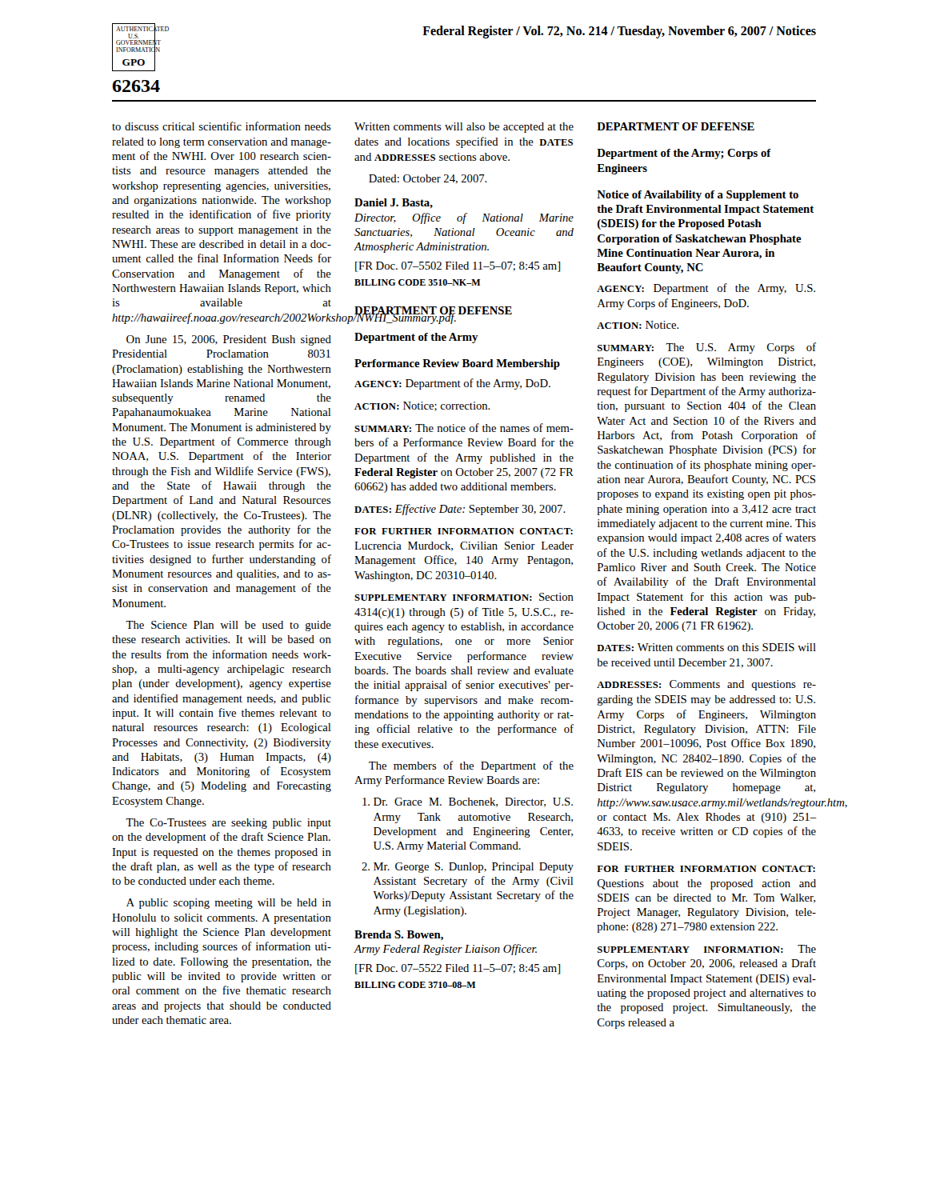AUTHENTICATED
U.S. GOVERNMENT
INFORMATION GPO
62634
Federal Register / Vol. 72, No. 214 / Tuesday, November 6, 2007 / Notices
to discuss critical scientific information needs related to long term conservation and management of the NWHI. Over 100 research scientists and resource managers attended the workshop representing agencies, universities, and organizations nationwide. The workshop resulted in the identification of five priority research areas to support management in the NWHI. These are described in detail in a document called the final Information Needs for Conservation and Management of the Northwestern Hawaiian Islands Report, which is available at http://hawaiireef.noaa.gov/research/2002Workshop/NWHI_Summary.pdf.
On June 15, 2006, President Bush signed Presidential Proclamation 8031 (Proclamation) establishing the Northwestern Hawaiian Islands Marine National Monument, subsequently renamed the Papahanaumokuakea Marine National Monument. The Monument is administered by the U.S. Department of Commerce through NOAA, U.S. Department of the Interior through the Fish and Wildlife Service (FWS), and the State of Hawaii through the Department of Land and Natural Resources (DLNR) (collectively, the Co-Trustees). The Proclamation provides the authority for the Co-Trustees to issue research permits for activities designed to further understanding of Monument resources and qualities, and to assist in conservation and management of the Monument.
The Science Plan will be used to guide these research activities. It will be based on the results from the information needs workshop, a multi-agency archipelagic research plan (under development), agency expertise and identified management needs, and public input. It will contain five themes relevant to natural resources research: (1) Ecological Processes and Connectivity, (2) Biodiversity and Habitats, (3) Human Impacts, (4) Indicators and Monitoring of Ecosystem Change, and (5) Modeling and Forecasting Ecosystem Change.
The Co-Trustees are seeking public input on the development of the draft Science Plan. Input is requested on the themes proposed in the draft plan, as well as the type of research to be conducted under each theme.
A public scoping meeting will be held in Honolulu to solicit comments. A presentation will highlight the Science Plan development process, including sources of information utilized to date. Following the presentation, the public will be invited to provide written or oral comment on the five thematic research areas and projects that should be conducted under each thematic area.
Written comments will also be accepted at the dates and locations specified in the DATES and ADDRESSES sections above.
Dated: October 24, 2007.
Daniel J. Basta,
Director, Office of National Marine Sanctuaries, National Oceanic and Atmospheric Administration.
[FR Doc. 07–5502 Filed 11–5–07; 8:45 am]
BILLING CODE 3510–NK–M
DEPARTMENT OF DEFENSE
Department of the Army
Performance Review Board Membership
AGENCY: Department of the Army, DoD.
ACTION: Notice; correction.
SUMMARY: The notice of the names of members of a Performance Review Board for the Department of the Army published in the Federal Register on October 25, 2007 (72 FR 60662) has added two additional members.
DATES: Effective Date: September 30, 2007.
FOR FURTHER INFORMATION CONTACT: Lucrencia Murdock, Civilian Senior Leader Management Office, 140 Army Pentagon, Washington, DC 20310–0140.
SUPPLEMENTARY INFORMATION: Section 4314(c)(1) through (5) of Title 5, U.S.C., requires each agency to establish, in accordance with regulations, one or more Senior Executive Service performance review boards. The boards shall review and evaluate the initial appraisal of senior executives' performance by supervisors and make recommendations to the appointing authority or rating official relative to the performance of these executives.
The members of the Department of the Army Performance Review Boards are:
Dr. Grace M. Bochenek, Director, U.S. Army Tank automotive Research, Development and Engineering Center, U.S. Army Material Command.
Mr. George S. Dunlop, Principal Deputy Assistant Secretary of the Army (Civil Works)/Deputy Assistant Secretary of the Army (Legislation).
Brenda S. Bowen,
Army Federal Register Liaison Officer.
[FR Doc. 07–5522 Filed 11–5–07; 8:45 am]
BILLING CODE 3710–08–M
DEPARTMENT OF DEFENSE
Department of the Army; Corps of Engineers
Notice of Availability of a Supplement to the Draft Environmental Impact Statement (SDEIS) for the Proposed Potash Corporation of Saskatchewan Phosphate Mine Continuation Near Aurora, in Beaufort County, NC
AGENCY: Department of the Army, U.S. Army Corps of Engineers, DoD.
ACTION: Notice.
SUMMARY: The U.S. Army Corps of Engineers (COE), Wilmington District, Regulatory Division has been reviewing the request for Department of the Army authorization, pursuant to Section 404 of the Clean Water Act and Section 10 of the Rivers and Harbors Act, from Potash Corporation of Saskatchewan Phosphate Division (PCS) for the continuation of its phosphate mining operation near Aurora, Beaufort County, NC. PCS proposes to expand its existing open pit phosphate mining operation into a 3,412 acre tract immediately adjacent to the current mine. This expansion would impact 2,408 acres of waters of the U.S. including wetlands adjacent to the Pamlico River and South Creek. The Notice of Availability of the Draft Environmental Impact Statement for this action was published in the Federal Register on Friday, October 20, 2006 (71 FR 61962).
DATES: Written comments on this SDEIS will be received until December 21, 3007.
ADDRESSES: Comments and questions regarding the SDEIS may be addressed to: U.S. Army Corps of Engineers, Wilmington District, Regulatory Division, ATTN: File Number 2001–10096, Post Office Box 1890, Wilmington, NC 28402–1890. Copies of the Draft EIS can be reviewed on the Wilmington District Regulatory homepage at, http://www.saw.usace.army.mil/wetlands/regtour.htm, or contact Ms. Alex Rhodes at (910) 251–4633, to receive written or CD copies of the SDEIS.
FOR FURTHER INFORMATION CONTACT: Questions about the proposed action and SDEIS can be directed to Mr. Tom Walker, Project Manager, Regulatory Division, telephone: (828) 271–7980 extension 222.
SUPPLEMENTARY INFORMATION: The Corps, on October 20, 2006, released a Draft Environmental Impact Statement (DEIS) evaluating the proposed project and alternatives to the proposed project. Simultaneously, the Corps released a